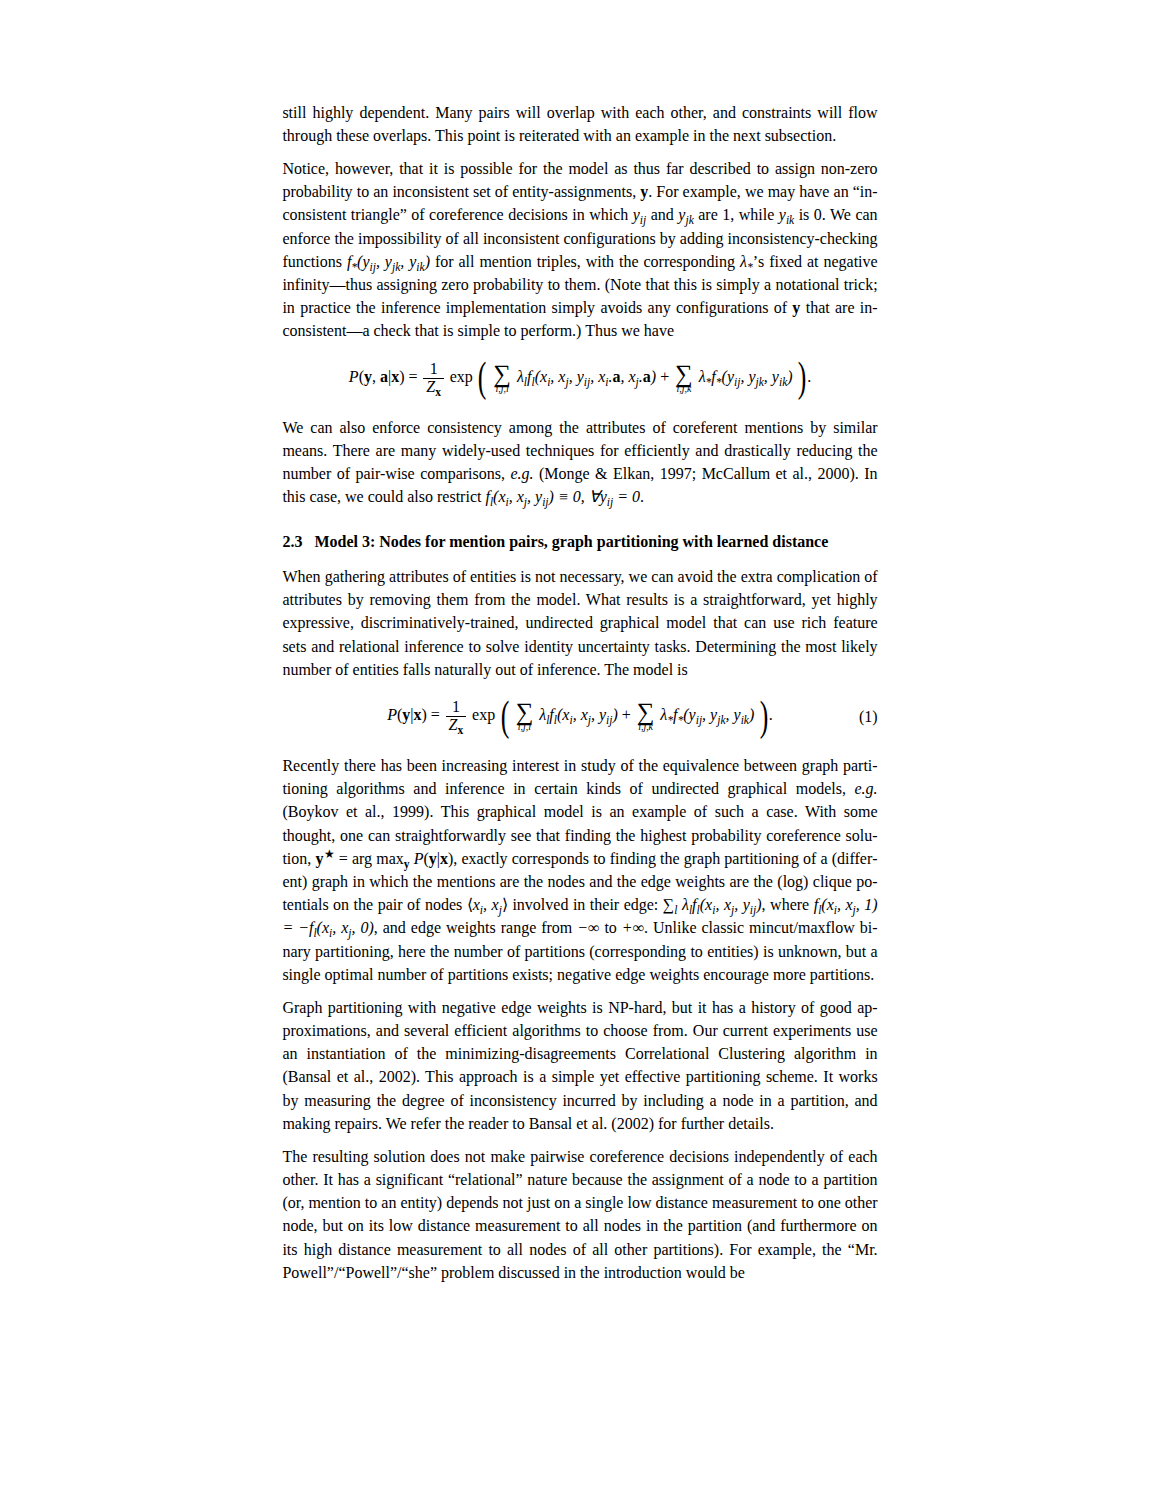still highly dependent. Many pairs will overlap with each other, and constraints will flow through these overlaps. This point is reiterated with an example in the next subsection.
Notice, however, that it is possible for the model as thus far described to assign non-zero probability to an inconsistent set of entity-assignments, y. For example, we may have an “inconsistent triangle” of coreference decisions in which yij and yjk are 1, while yik is 0. We can enforce the impossibility of all inconsistent configurations by adding inconsistency-checking functions f*(yij, yjk, yik) for all mention triples, with the corresponding λ*’s fixed at negative infinity—thus assigning zero probability to them. (Note that this is simply a notational trick; in practice the inference implementation simply avoids any configurations of y that are inconsistent—a check that is simple to perform.) Thus we have
P(y, a|x) = 1 Zx exp ( ∑i,j,l λlfl(xi, xj, yij, xi.a, xj.a) + ∑i,j,k λ*f*(yij, yjk, yik) ).
We can also enforce consistency among the attributes of coreferent mentions by similar means. There are many widely-used techniques for efficiently and drastically reducing the number of pair-wise comparisons, e.g. (Monge & Elkan, 1997; McCallum et al., 2000). In this case, we could also restrict fl(xi, xj, yij) ≡ 0, ∀yij = 0.
2.3 Model 3: Nodes for mention pairs, graph partitioning with learned distance
When gathering attributes of entities is not necessary, we can avoid the extra complication of attributes by removing them from the model. What results is a straightforward, yet highly expressive, discriminatively-trained, undirected graphical model that can use rich feature sets and relational inference to solve identity uncertainty tasks. Determining the most likely number of entities falls naturally out of inference. The model is
P(y|x) = 1 Zx exp ( ∑i,j,l λlfl(xi, xj, yij) + ∑i,j,k λ*f*(yij, yjk, yik) ). (1)
Recently there has been increasing interest in study of the equivalence between graph partitioning algorithms and inference in certain kinds of undirected graphical models, e.g. (Boykov et al., 1999). This graphical model is an example of such a case. With some thought, one can straightforwardly see that finding the highest probability coreference solution, y★ = arg maxy P(y|x), exactly corresponds to finding the graph partitioning of a (different) graph in which the mentions are the nodes and the edge weights are the (log) clique potentials on the pair of nodes ⟨xi, xj⟩ involved in their edge: ∑l λlfl(xi, xj, yij), where fl(xi, xj, 1) = −fl(xi, xj, 0), and edge weights range from −∞ to +∞. Unlike classic mincut/maxflow binary partitioning, here the number of partitions (corresponding to entities) is unknown, but a single optimal number of partitions exists; negative edge weights encourage more partitions.
Graph partitioning with negative edge weights is NP-hard, but it has a history of good approximations, and several efficient algorithms to choose from. Our current experiments use an instantiation of the minimizing-disagreements Correlational Clustering algorithm in (Bansal et al., 2002). This approach is a simple yet effective partitioning scheme. It works by measuring the degree of inconsistency incurred by including a node in a partition, and making repairs. We refer the reader to Bansal et al. (2002) for further details.
The resulting solution does not make pairwise coreference decisions independently of each other. It has a significant “relational” nature because the assignment of a node to a partition (or, mention to an entity) depends not just on a single low distance measurement to one other node, but on its low distance measurement to all nodes in the partition (and furthermore on its high distance measurement to all nodes of all other partitions). For example, the “Mr. Powell”/“Powell”/“she” problem discussed in the introduction would be